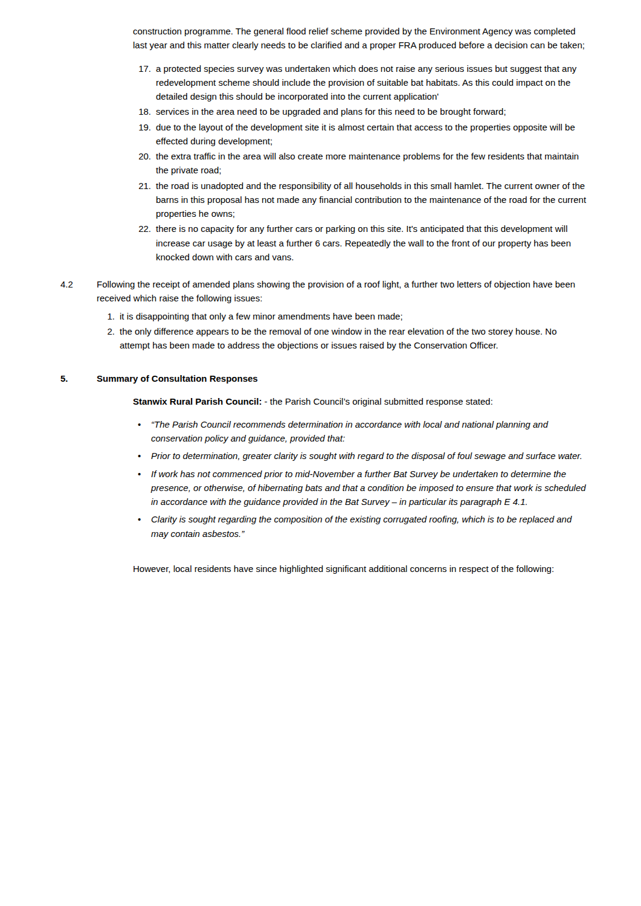construction programme. The general flood relief scheme provided by the Environment Agency was completed last year and this matter clearly needs to be clarified and a proper FRA produced before a decision can be taken;
17. a protected species survey was undertaken which does not raise any serious issues but suggest that any redevelopment scheme should include the provision of suitable bat habitats. As this could impact on the detailed design this should be incorporated into the current application'
18. services in the area need to be upgraded and plans for this need to be brought forward;
19. due to the layout of the development site it is almost certain that access to the properties opposite will be effected during development;
20. the extra traffic in the area will also create more maintenance problems for the few residents that maintain the private road;
21. the road is unadopted and the responsibility of all households in this small hamlet. The current owner of the barns in this proposal has not made any financial contribution to the maintenance of the road for the current properties he owns;
22. there is no capacity for any further cars or parking on this site. It's anticipated that this development will increase car usage by at least a further 6 cars. Repeatedly the wall to the front of our property has been knocked down with cars and vans.
4.2
Following the receipt of amended plans showing the provision of a roof light, a further two letters of objection have been received which raise the following issues:
1. it is disappointing that only a few minor amendments have been made;
2. the only difference appears to be the removal of one window in the rear elevation of the two storey house. No attempt has been made to address the objections or issues raised by the Conservation Officer.
5.
Summary of Consultation Responses
Stanwix Rural Parish Council: - the Parish Council’s original submitted response stated:
“The Parish Council recommends determination in accordance with local and national planning and conservation policy and guidance, provided that:
Prior to determination, greater clarity is sought with regard to the disposal of foul sewage and surface water.
If work has not commenced prior to mid-November a further Bat Survey be undertaken to determine the presence, or otherwise, of hibernating bats and that a condition be imposed to ensure that work is scheduled in accordance with the guidance provided in the Bat Survey – in particular its paragraph E 4.1.
Clarity is sought regarding the composition of the existing corrugated roofing, which is to be replaced and may contain asbestos.”
However, local residents have since highlighted significant additional concerns in respect of the following: